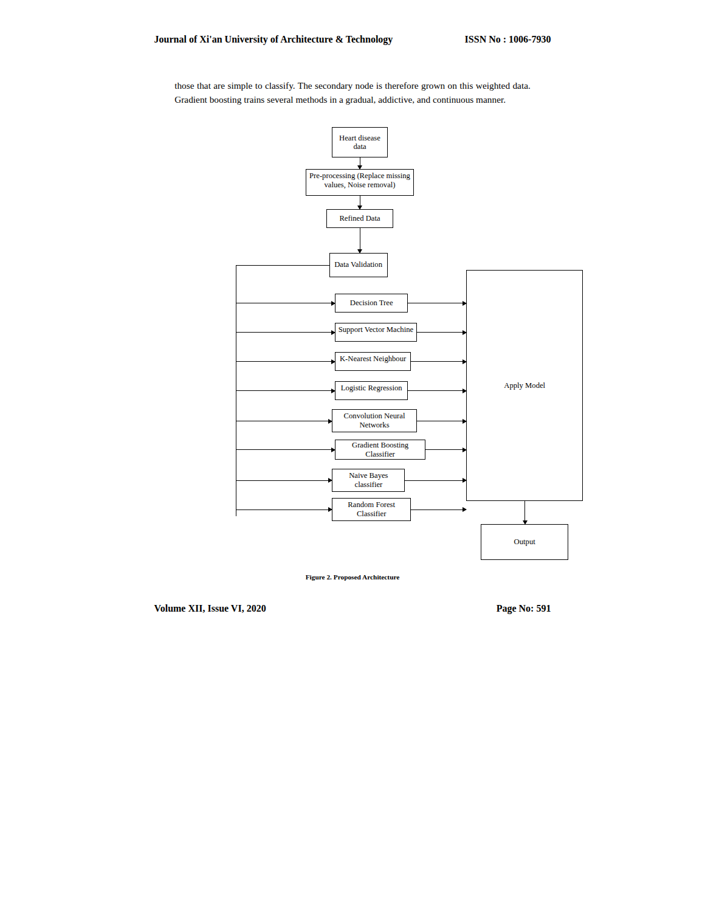Journal of Xi'an University of Architecture & Technology
ISSN No : 1006-7930
those that are simple to classify. The secondary node is therefore grown on this weighted data. Gradient boosting trains several methods in a gradual, addictive, and continuous manner.
Heart disease data
Pre-processing (Replace missing values, Noise removal)
Refined Data
Data Validation
Apply Model
Decision Tree
Support Vector Machine
K-Nearest Neighbour
Logistic Regression
Convolution Neural Networks
Gradient Boosting Classifier
Naive Bayes classifier
Random Forest Classifier
Output
Figure 2. Proposed Architecture
Volume XII, Issue VI, 2020
Page No: 591